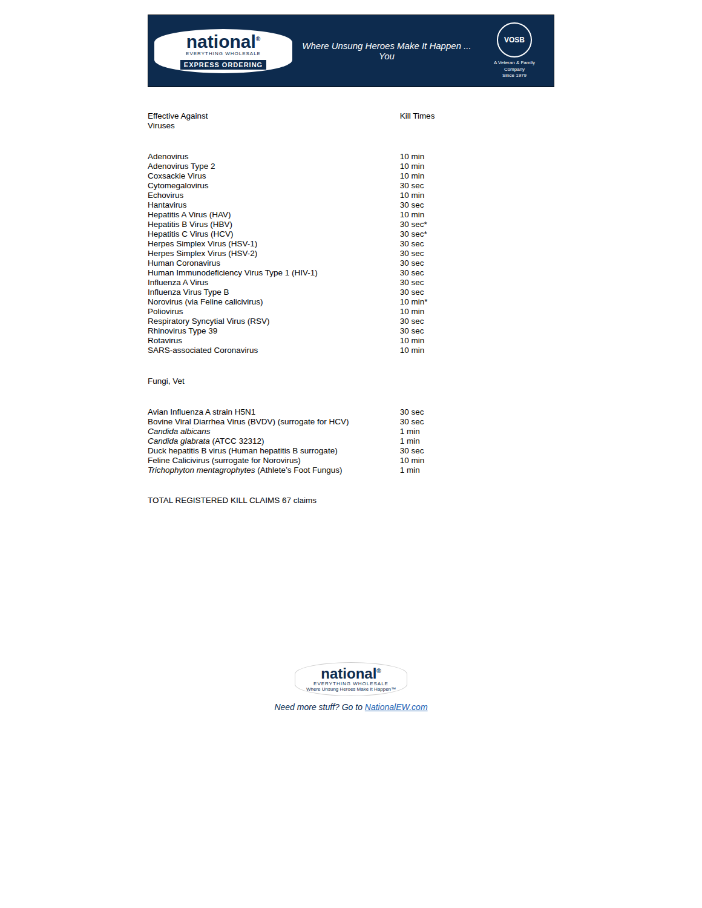national®
Everything Wholesale
Express Ordering
Where Unsung Heroes Make It Happen ... You
VOSB
A Veteran & Family
Company
Since 1979
| Effective Against | Kill Times |
| Viruses | |
| Adenovirus | 10 min |
| Adenovirus Type 2 | 10 min |
| Coxsackie Virus | 10 min |
| Cytomegalovirus | 30 sec |
| Echovirus | 10 min |
| Hantavirus | 30 sec |
| Hepatitis A Virus (HAV) | 10 min |
| Hepatitis B Virus (HBV) | 30 sec* |
| Hepatitis C Virus (HCV) | 30 sec* |
| Herpes Simplex Virus (HSV-1) | 30 sec |
| Herpes Simplex Virus (HSV-2) | 30 sec |
| Human Coronavirus | 30 sec |
| Human Immunodeficiency Virus Type 1 (HIV-1) | 30 sec |
| Influenza A Virus | 30 sec |
| Influenza Virus Type B | 30 sec |
| Norovirus (via Feline calicivirus) | 10 min* |
| Poliovirus | 10 min |
| Respiratory Syncytial Virus (RSV) | 30 sec |
| Rhinovirus Type 39 | 30 sec |
| Rotavirus | 10 min |
| SARS-associated Coronavirus | 10 min |
| Fungi, Vet | |
| Avian Influenza A strain H5N1 | 30 sec |
| Bovine Viral Diarrhea Virus (BVDV) (surrogate for HCV) | 30 sec |
| Candida albicans | 1 min |
| Candida glabrata (ATCC 32312) | 1 min |
| Duck hepatitis B virus (Human hepatitis B surrogate) | 30 sec |
| Feline Calicivirus (surrogate for Norovirus) | 10 min |
| Trichophyton mentagrophytes (Athlete’s Foot Fungus) | 1 min |
TOTAL REGISTERED KILL CLAIMS 67 claims
national®
Everything Wholesale
Where Unsung Heroes Make It Happen™
Need more stuff? Go to NationalEW.com